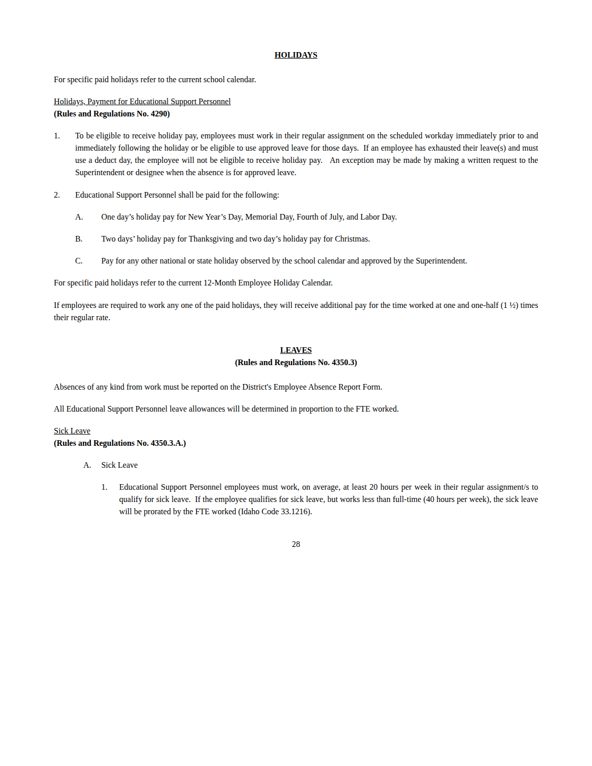HOLIDAYS
For specific paid holidays refer to the current school calendar.
Holidays, Payment for Educational Support Personnel
(Rules and Regulations No. 4290)
1.
To be eligible to receive holiday pay, employees must work in their regular assignment on the scheduled workday immediately prior to and immediately following the holiday or be eligible to use approved leave for those days. If an employee has exhausted their leave(s) and must use a deduct day, the employee will not be eligible to receive holiday pay. An exception may be made by making a written request to the Superintendent or designee when the absence is for approved leave.
2.
Educational Support Personnel shall be paid for the following:
A.
One day’s holiday pay for New Year’s Day, Memorial Day, Fourth of July, and Labor Day.
B.
Two days’ holiday pay for Thanksgiving and two day’s holiday pay for Christmas.
C.
Pay for any other national or state holiday observed by the school calendar and approved by the Superintendent.
For specific paid holidays refer to the current 12-Month Employee Holiday Calendar.
If employees are required to work any one of the paid holidays, they will receive additional pay for the time worked at one and one-half (1 ½) times their regular rate.
LEAVES
(Rules and Regulations No. 4350.3)
Absences of any kind from work must be reported on the District's Employee Absence Report Form.
All Educational Support Personnel leave allowances will be determined in proportion to the FTE worked.
Sick Leave
(Rules and Regulations No. 4350.3.A.)
A.
Sick Leave
1.
Educational Support Personnel employees must work, on average, at least 20 hours per week in their regular assignment/s to qualify for sick leave. If the employee qualifies for sick leave, but works less than full-time (40 hours per week), the sick leave will be prorated by the FTE worked (Idaho Code 33.1216).
28